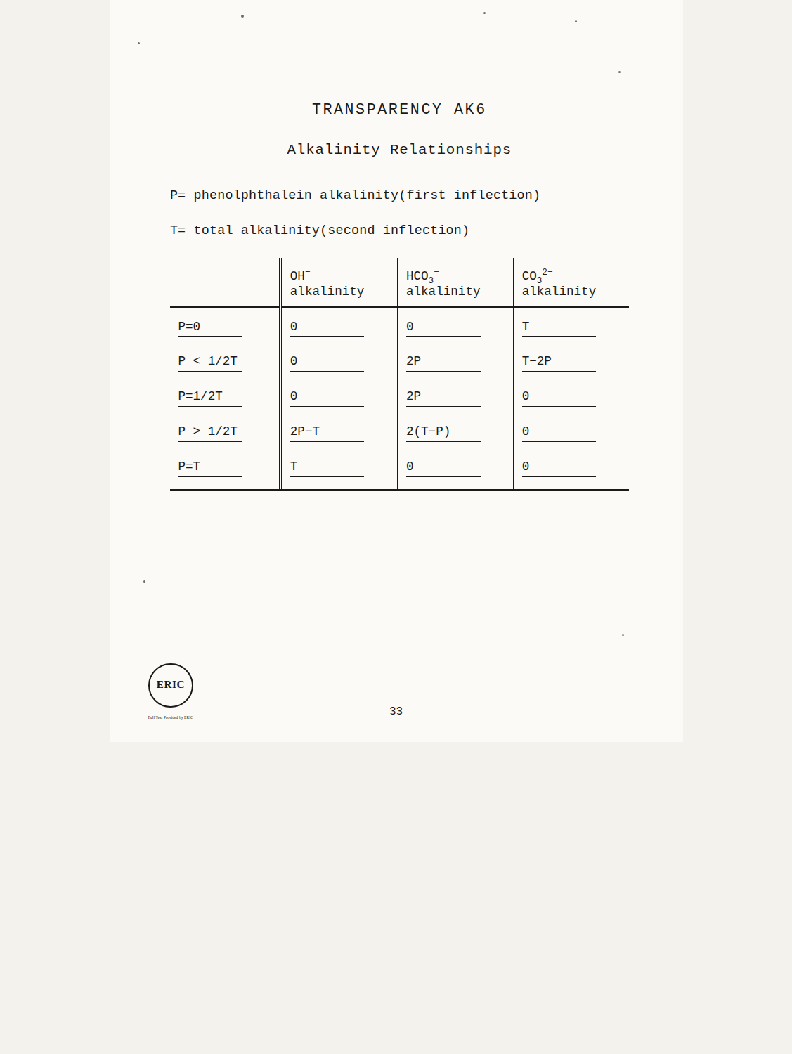TRANSPARENCY AK6
Alkalinity Relationships
P= phenolphthalein alkalinity(first inflection)
T= total alkalinity(second inflection)
| | OH − alkalinity | HCO 3 − alkalinity | CO 3 2− alkalinity |
| --- | --- | --- | --- |
| P=0 | 0 | 0 | T |
| P < 1/2T | 0 | 2P | T−2P |
| P=1/2T | 0 | 2P | 0 |
| P > 1/2T | 2P−T | 2(T−P) | 0 |
| P=T | T | 0 | 0 |
ERIC Full Text Provided by ERIC
33